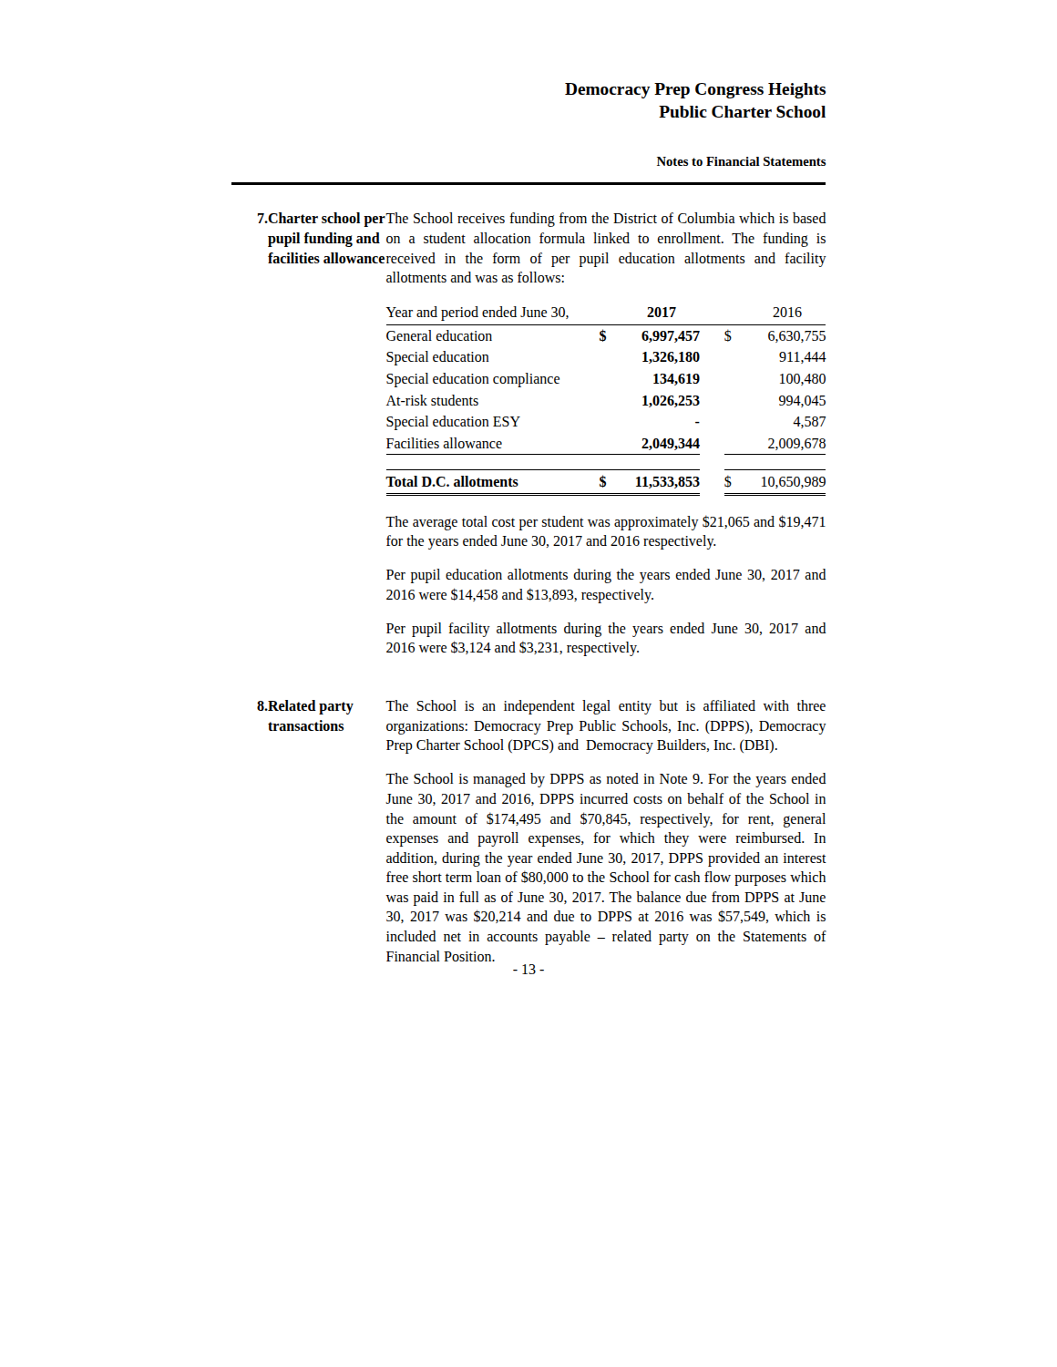Democracy Prep Congress Heights Public Charter School
Notes to Financial Statements
| 7. | Charter school per pupil funding and facilities allowance | The School receives funding from the District of Columbia which is based on a student allocation formula linked to enrollment. The funding is received in the form of per pupil education allotments and facility allotments and was as follows: / Year and period ended June 30, / / 2017 / / / 2016 / / General education / $ / 6,997,457 / / $ / 6,630,755 / / Special education / / 1,326,180 / / / 911,444 / / Special education compliance / / 134,619 / / / 100,480 / / At-risk students / / 1,026,253 / / / 994,045 / / Special education ESY / / - / / / 4,587 / / Facilities allowance / / 2,049,344 / / / 2,009,678 / / Total D.C. allotments / $ / 11,533,853 / / $ / 10,650,989 / The average total cost per student was approximately $21,065 and $19,471 for the years ended June 30, 2017 and 2016 respectively. Per pupil education allotments during the years ended June 30, 2017 and 2016 were $14,458 and $13,893, respectively. Per pupil facility allotments during the years ended June 30, 2017 and 2016 were $3,124 and $3,231, respectively. |
| 8. | Related party transactions | The School is an independent legal entity but is affiliated with three organizations: Democracy Prep Public Schools, Inc. (DPPS), Democracy Prep Charter School (DPCS) and Democracy Builders, Inc. (DBI). The School is managed by DPPS as noted in Note 9. For the years ended June 30, 2017 and 2016, DPPS incurred costs on behalf of the School in the amount of $174,495 and $70,845, respectively, for rent, general expenses and payroll expenses, for which they were reimbursed. In addition, during the year ended June 30, 2017, DPPS provided an interest free short term loan of $80,000 to the School for cash flow purposes which was paid in full as of June 30, 2017. The balance due from DPPS at June 30, 2017 was $20,214 and due to DPPS at 2016 was $57,549, which is included net in accounts payable – related party on the Statements of Financial Position. |
- 13 -